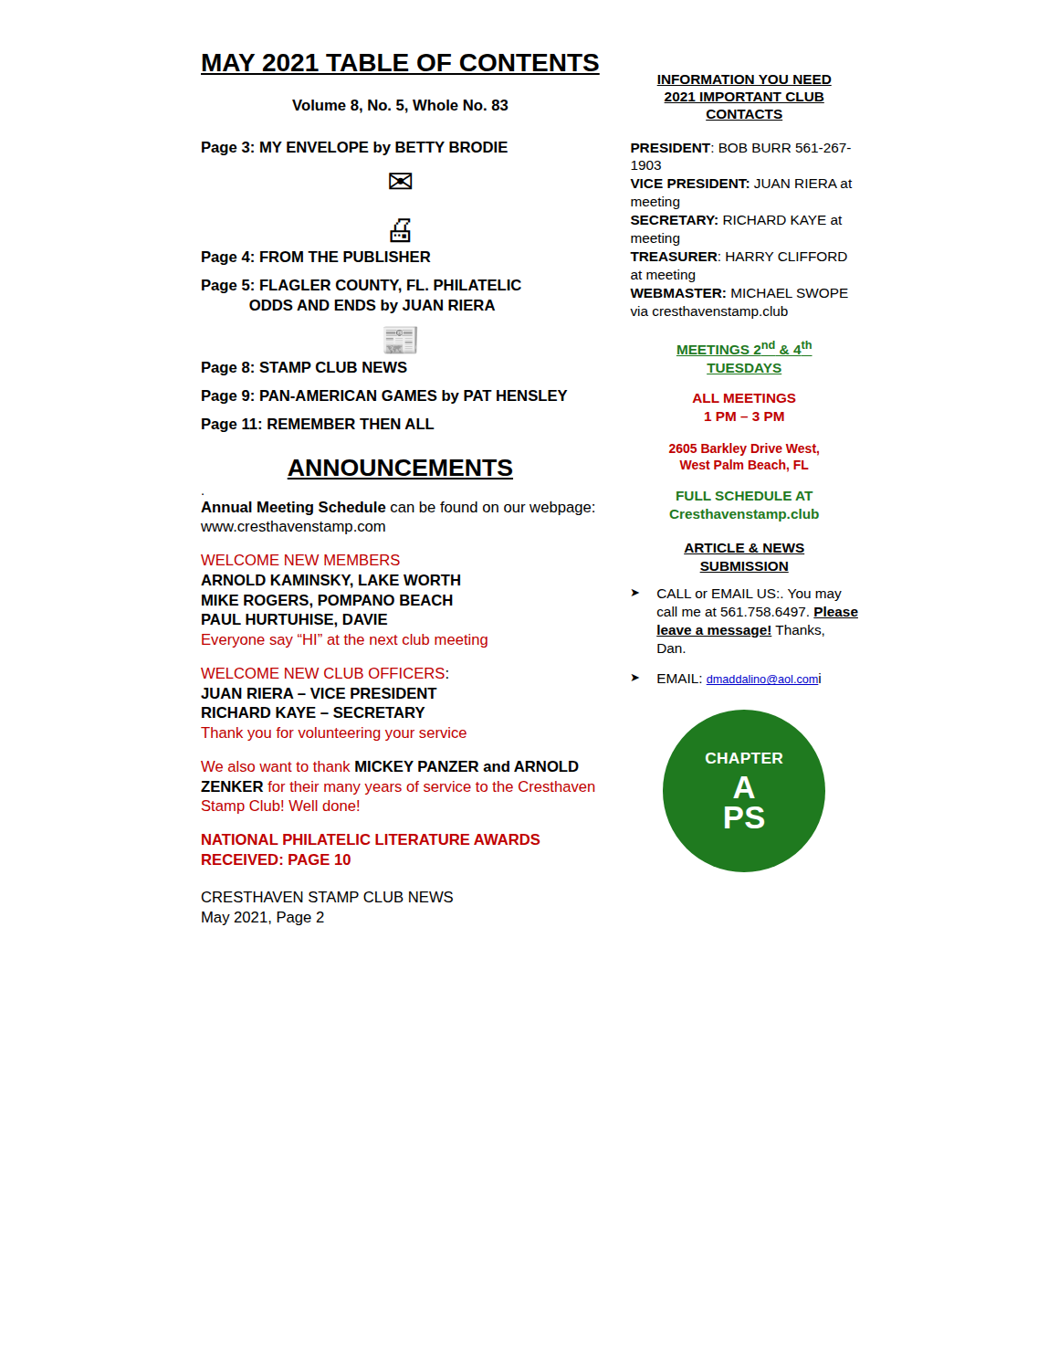MAY 2021 TABLE OF CONTENTS
Volume 8, No. 5, Whole No. 83
Page 3: MY ENVELOPE by BETTY BRODIE
✉
🖨
Page 4: FROM THE PUBLISHER
Page 5: FLAGLER COUNTY, FL. PHILATELIC ODDS AND ENDS by JUAN RIERA
📰
Page 8: STAMP CLUB NEWS
Page 9: PAN-AMERICAN GAMES by PAT HENSLEY
Page 11: REMEMBER THEN ALL
ANNOUNCEMENTS
.
Annual Meeting Schedule can be found on our webpage: www.cresthavenstamp.com
WELCOME NEW MEMBERS
ARNOLD KAMINSKY, LAKE WORTH
MIKE ROGERS, POMPANO BEACH
PAUL HURTUHISE, DAVIE
Everyone say “HI” at the next club meeting
WELCOME NEW CLUB OFFICERS:
JUAN RIERA – VICE PRESIDENT
RICHARD KAYE – SECRETARY
Thank you for volunteering your service
We also want to thank MICKEY PANZER and ARNOLD ZENKER for their many years of service to the Cresthaven Stamp Club! Well done!
NATIONAL PHILATELIC LITERATURE AWARDS RECEIVED: PAGE 10
CRESTHAVEN STAMP CLUB NEWS
May 2021, Page 2
INFORMATION YOU NEED
2021 IMPORTANT CLUB CONTACTS
PRESIDENT: BOB BURR 561-267-1903
VICE PRESIDENT: JUAN RIERA at meeting
SECRETARY: RICHARD KAYE at meeting
TREASURER: HARRY CLIFFORD at meeting
WEBMASTER: MICHAEL SWOPE via cresthavenstamp.club
MEETINGS 2nd & 4th
TUESDAYS
ALL MEETINGS
1 PM – 3 PM
2605 Barkley Drive West,
West Palm Beach, FL
FULL SCHEDULE AT
Cresthavenstamp.club
ARTICLE & NEWS
SUBMISSION
CALL or EMAIL US:. You may call me at 561.758.6497. Please leave a message! Thanks, Dan.
EMAIL: dmaddalino@aol.comi
CHAPTER APS